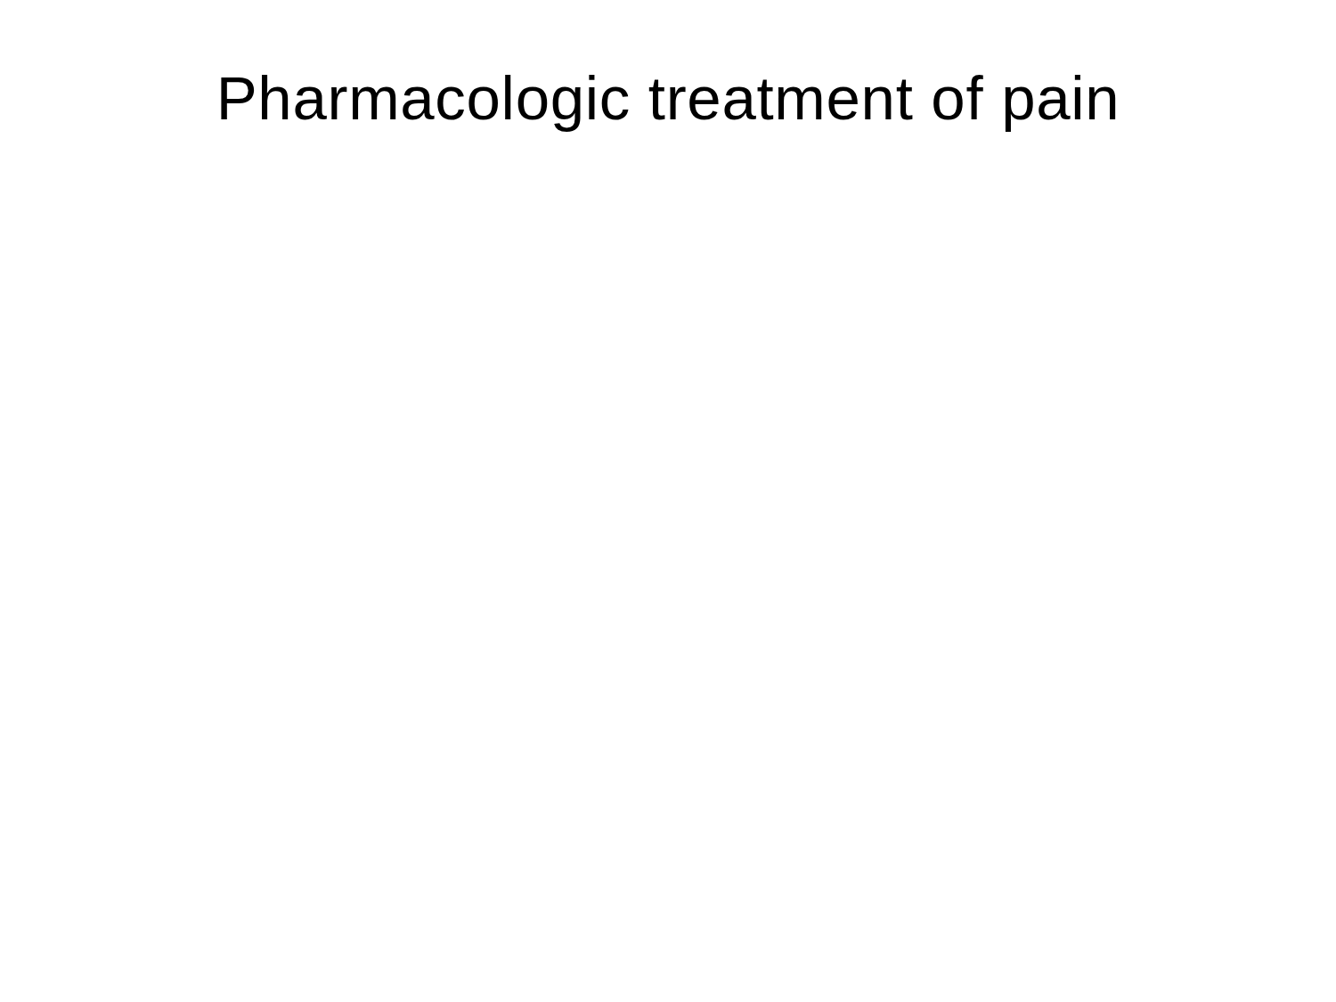Pharmacologic treatment of pain